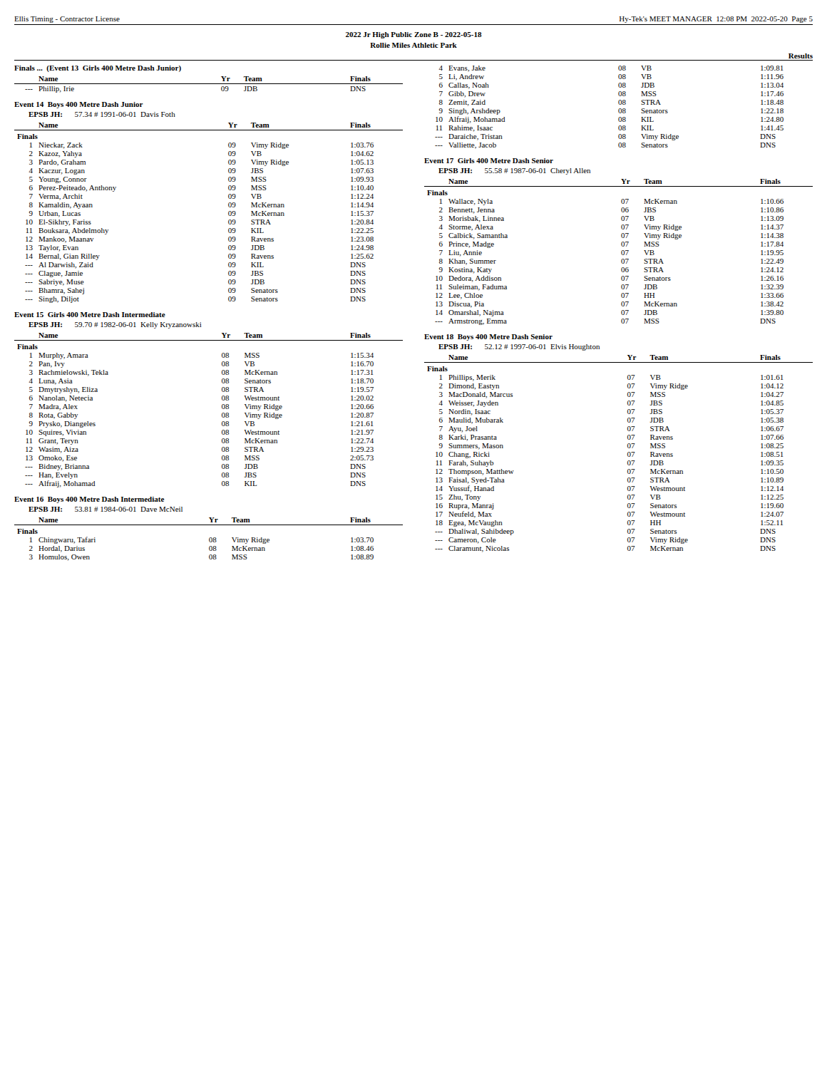Ellis Timing - Contractor License
Hy-Tek's MEET MANAGER 12:08 PM 2022-05-20 Page 5
2022 Jr High Public Zone B - 2022-05-18
Rollie Miles Athletic Park
Results
Finals ... (Event 13 Girls 400 Metre Dash Junior)
| | Name | Yr | Team | Finals |
| --- | --- | --- | --- | --- |
| --- | Phillip, Irie | 09 | JDB | DNS |
Event 14 Boys 400 Metre Dash Junior
EPSB JH: 57.34 # 1991-06-01 Davis Foth
| | Name | Yr | Team | Finals |
| --- | --- | --- | --- | --- |
| Finals |
| 1 | Nieckar, Zack | 09 | Vimy Ridge | 1:03.76 |
| 2 | Kazoz, Yahya | 09 | VB | 1:04.62 |
| 3 | Pardo, Graham | 09 | Vimy Ridge | 1:05.13 |
| 4 | Kaczur, Logan | 09 | JBS | 1:07.63 |
| 5 | Young, Connor | 09 | MSS | 1:09.93 |
| 6 | Perez-Peiteado, Anthony | 09 | MSS | 1:10.40 |
| 7 | Verma, Archit | 09 | VB | 1:12.24 |
| 8 | Kamaldin, Ayaan | 09 | McKernan | 1:14.94 |
| 9 | Urban, Lucas | 09 | McKernan | 1:15.37 |
| 10 | El-Sikhry, Fariss | 09 | STRA | 1:20.84 |
| 11 | Bouksara, Abdelmohy | 09 | KIL | 1:22.25 |
| 12 | Mankoo, Maanav | 09 | Ravens | 1:23.08 |
| 13 | Taylor, Evan | 09 | JDB | 1:24.98 |
| 14 | Bernal, Gian Rilley | 09 | Ravens | 1:25.62 |
| --- | Al Darwish, Zaid | 09 | KIL | DNS |
| --- | Clague, Jamie | 09 | JBS | DNS |
| --- | Sabriye, Muse | 09 | JDB | DNS |
| --- | Bhamra, Sahej | 09 | Senators | DNS |
| --- | Singh, Diljot | 09 | Senators | DNS |
Event 15 Girls 400 Metre Dash Intermediate
EPSB JH: 59.70 # 1982-06-01 Kelly Kryzanowski
| | Name | Yr | Team | Finals |
| --- | --- | --- | --- | --- |
| Finals |
| 1 | Murphy, Amara | 08 | MSS | 1:15.34 |
| 2 | Pan, Ivy | 08 | VB | 1:16.70 |
| 3 | Rachmielowski, Tekla | 08 | McKernan | 1:17.31 |
| 4 | Luna, Asia | 08 | Senators | 1:18.70 |
| 5 | Dmytryshyn, Eliza | 08 | STRA | 1:19.57 |
| 6 | Nanolan, Netecia | 08 | Westmount | 1:20.02 |
| 7 | Madra, Alex | 08 | Vimy Ridge | 1:20.66 |
| 8 | Rota, Gabby | 08 | Vimy Ridge | 1:20.87 |
| 9 | Prysko, Diangeles | 08 | VB | 1:21.61 |
| 10 | Squires, Vivian | 08 | Westmount | 1:21.97 |
| 11 | Grant, Teryn | 08 | McKernan | 1:22.74 |
| 12 | Wasim, Aiza | 08 | STRA | 1:29.23 |
| 13 | Omoko, Ese | 08 | MSS | 2:05.73 |
| --- | Bidney, Brianna | 08 | JDB | DNS |
| --- | Han, Evelyn | 08 | JBS | DNS |
| --- | Alfraij, Mohamad | 08 | KIL | DNS |
Event 16 Boys 400 Metre Dash Intermediate
EPSB JH: 53.81 # 1984-06-01 Dave McNeil
| | Name | Yr | Team | Finals |
| --- | --- | --- | --- | --- |
| Finals |
| 1 | Chingwaru, Tafari | 08 | Vimy Ridge | 1:03.70 |
| 2 | Hordal, Darius | 08 | McKernan | 1:08.46 |
| 3 | Homulos, Owen | 08 | MSS | 1:08.89 |
| 4 | Evans, Jake | 08 | VB | 1:09.81 |
| 5 | Li, Andrew | 08 | VB | 1:11.96 |
| 6 | Callas, Noah | 08 | JDB | 1:13.04 |
| 7 | Gibb, Drew | 08 | MSS | 1:17.46 |
| 8 | Zemit, Zaid | 08 | STRA | 1:18.48 |
| 9 | Singh, Arshdeep | 08 | Senators | 1:22.18 |
| 10 | Alfraij, Mohamad | 08 | KIL | 1:24.80 |
| 11 | Rahime, Isaac | 08 | KIL | 1:41.45 |
| --- | Daraiche, Tristan | 08 | Vimy Ridge | DNS |
| --- | Valliette, Jacob | 08 | Senators | DNS |
Event 17 Girls 400 Metre Dash Senior
EPSB JH: 55.58 # 1987-06-01 Cheryl Allen
| | Name | Yr | Team | Finals |
| --- | --- | --- | --- | --- |
| Finals |
| 1 | Wallace, Nyla | 07 | McKernan | 1:10.66 |
| 2 | Bennett, Jenna | 06 | JBS | 1:10.86 |
| 3 | Morisbak, Linnea | 07 | VB | 1:13.09 |
| 4 | Storme, Alexa | 07 | Vimy Ridge | 1:14.37 |
| 5 | Calbick, Samantha | 07 | Vimy Ridge | 1:14.38 |
| 6 | Prince, Madge | 07 | MSS | 1:17.84 |
| 7 | Liu, Annie | 07 | VB | 1:19.95 |
| 8 | Khan, Summer | 07 | STRA | 1:22.49 |
| 9 | Kostina, Katy | 06 | STRA | 1:24.12 |
| 10 | Dedora, Addison | 07 | Senators | 1:26.16 |
| 11 | Suleiman, Faduma | 07 | JDB | 1:32.39 |
| 12 | Lee, Chloe | 07 | HH | 1:33.66 |
| 13 | Discua, Pia | 07 | McKernan | 1:38.42 |
| 14 | Omarshal, Najma | 07 | JDB | 1:39.80 |
| --- | Armstrong, Emma | 07 | MSS | DNS |
Event 18 Boys 400 Metre Dash Senior
EPSB JH: 52.12 # 1997-06-01 Elvis Houghton
| | Name | Yr | Team | Finals |
| --- | --- | --- | --- | --- |
| Finals |
| 1 | Phillips, Merik | 07 | VB | 1:01.61 |
| 2 | Dimond, Eastyn | 07 | Vimy Ridge | 1:04.12 |
| 3 | MacDonald, Marcus | 07 | MSS | 1:04.27 |
| 4 | Weisser, Jayden | 07 | JBS | 1:04.85 |
| 5 | Nordin, Isaac | 07 | JBS | 1:05.37 |
| 6 | Maulid, Mubarak | 07 | JDB | 1:05.38 |
| 7 | Ayu, Joel | 07 | STRA | 1:06.67 |
| 8 | Karki, Prasanta | 07 | Ravens | 1:07.66 |
| 9 | Summers, Mason | 07 | MSS | 1:08.25 |
| 10 | Chang, Ricki | 07 | Ravens | 1:08.51 |
| 11 | Farah, Suhayb | 07 | JDB | 1:09.35 |
| 12 | Thompson, Matthew | 07 | McKernan | 1:10.50 |
| 13 | Faisal, Syed-Taha | 07 | STRA | 1:10.89 |
| 14 | Yussuf, Hanad | 07 | Westmount | 1:12.14 |
| 15 | Zhu, Tony | 07 | VB | 1:12.25 |
| 16 | Rupra, Manraj | 07 | Senators | 1:19.60 |
| 17 | Neufeld, Max | 07 | Westmount | 1:24.07 |
| 18 | Egea, McVaughn | 07 | HH | 1:52.11 |
| --- | Dhaliwal, Sahibdeep | 07 | Senators | DNS |
| --- | Cameron, Cole | 07 | Vimy Ridge | DNS |
| --- | Claramunt, Nicolas | 07 | McKernan | DNS |